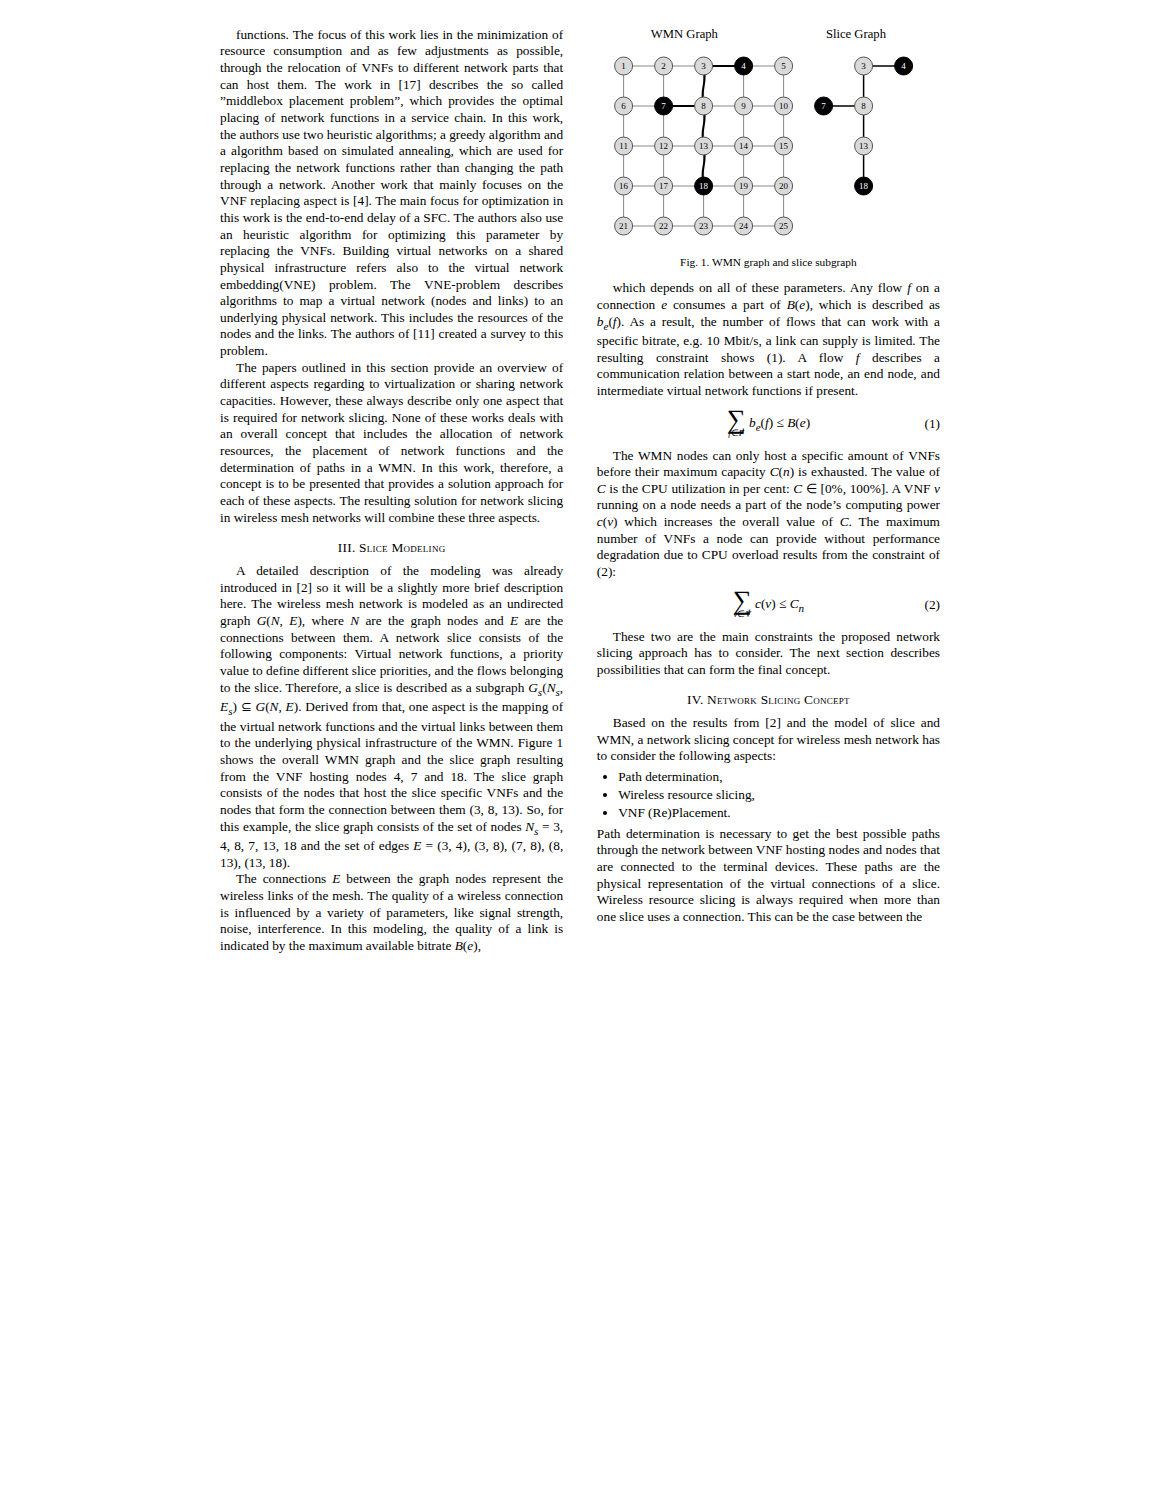functions. The focus of this work lies in the minimization of resource consumption and as few adjustments as possible, through the relocation of VNFs to different network parts that can host them. The work in [17] describes the so called ”middlebox placement problem”, which provides the optimal placing of network functions in a service chain. In this work, the authors use two heuristic algorithms; a greedy algorithm and a algorithm based on simulated annealing, which are used for replacing the network functions rather than changing the path through a network. Another work that mainly focuses on the VNF replacing aspect is [4]. The main focus for optimization in this work is the end-to-end delay of a SFC. The authors also use an heuristic algorithm for optimizing this parameter by replacing the VNFs. Building virtual networks on a shared physical infrastructure refers also to the virtual network embedding(VNE) problem. The VNE-problem describes algorithms to map a virtual network (nodes and links) to an underlying physical network. This includes the resources of the nodes and the links. The authors of [11] created a survey to this problem.
The papers outlined in this section provide an overview of different aspects regarding to virtualization or sharing network capacities. However, these always describe only one aspect that is required for network slicing. None of these works deals with an overall concept that includes the allocation of network resources, the placement of network functions and the determination of paths in a WMN. In this work, therefore, a concept is to be presented that provides a solution approach for each of these aspects. The resulting solution for network slicing in wireless mesh networks will combine these three aspects.
III. Slice Modeling
A detailed description of the modeling was already introduced in [2] so it will be a slightly more brief description here. The wireless mesh network is modeled as an undirected graph G(N, E), where N are the graph nodes and E are the connections between them. A network slice consists of the following components: Virtual network functions, a priority value to define different slice priorities, and the flows belonging to the slice. Therefore, a slice is described as a subgraph Gs(Ns, Es) ⊆ G(N, E). Derived from that, one aspect is the mapping of the virtual network functions and the virtual links between them to the underlying physical infrastructure of the WMN. Figure 1 shows the overall WMN graph and the slice graph resulting from the VNF hosting nodes 4, 7 and 18. The slice graph consists of the nodes that host the slice specific VNFs and the nodes that form the connection between them (3, 8, 13). So, for this example, the slice graph consists of the set of nodes Ns = 3, 4, 8, 7, 13, 18 and the set of edges E = (3, 4), (3, 8), (7, 8), (8, 13), (13, 18).
The connections E between the graph nodes represent the wireless links of the mesh. The quality of a wireless connection is influenced by a variety of parameters, like signal strength, noise, interference. In this modeling, the quality of a link is indicated by the maximum available bitrate B(e),
WMN Graph Slice Graph
1 2 3 4 5 6 7 8 9 10 11 12 13 14 15 16 17 18 19 20 21 22 23 24 25 3 4 7 8 13 18
Fig. 1. WMN graph and slice subgraph
which depends on all of these parameters. Any flow f on a connection e consumes a part of B(e), which is described as be(f). As a result, the number of flows that can work with a specific bitrate, e.g. 10 Mbit/s, a link can supply is limited. The resulting constraint shows (1). A flow f describes a communication relation between a start node, an end node, and intermediate virtual network functions if present.
∑f∈F be(f) ≤ B(e) (1)
The WMN nodes can only host a specific amount of VNFs before their maximum capacity C(n) is exhausted. The value of C is the CPU utilization in per cent: C ∈ [0%, 100%]. A VNF v running on a node needs a part of the node’s computing power c(v) which increases the overall value of C. The maximum number of VNFs a node can provide without performance degradation due to CPU overload results from the constraint of (2):
∑v∈V c(v) ≤ Cn (2)
These two are the main constraints the proposed network slicing approach has to consider. The next section describes possibilities that can form the final concept.
IV. Network Slicing Concept
Based on the results from [2] and the model of slice and WMN, a network slicing concept for wireless mesh network has to consider the following aspects:
Path determination,
Wireless resource slicing,
VNF (Re)Placement.
Path determination is necessary to get the best possible paths through the network between VNF hosting nodes and nodes that are connected to the terminal devices. These paths are the physical representation of the virtual connections of a slice. Wireless resource slicing is always required when more than one slice uses a connection. This can be the case between the